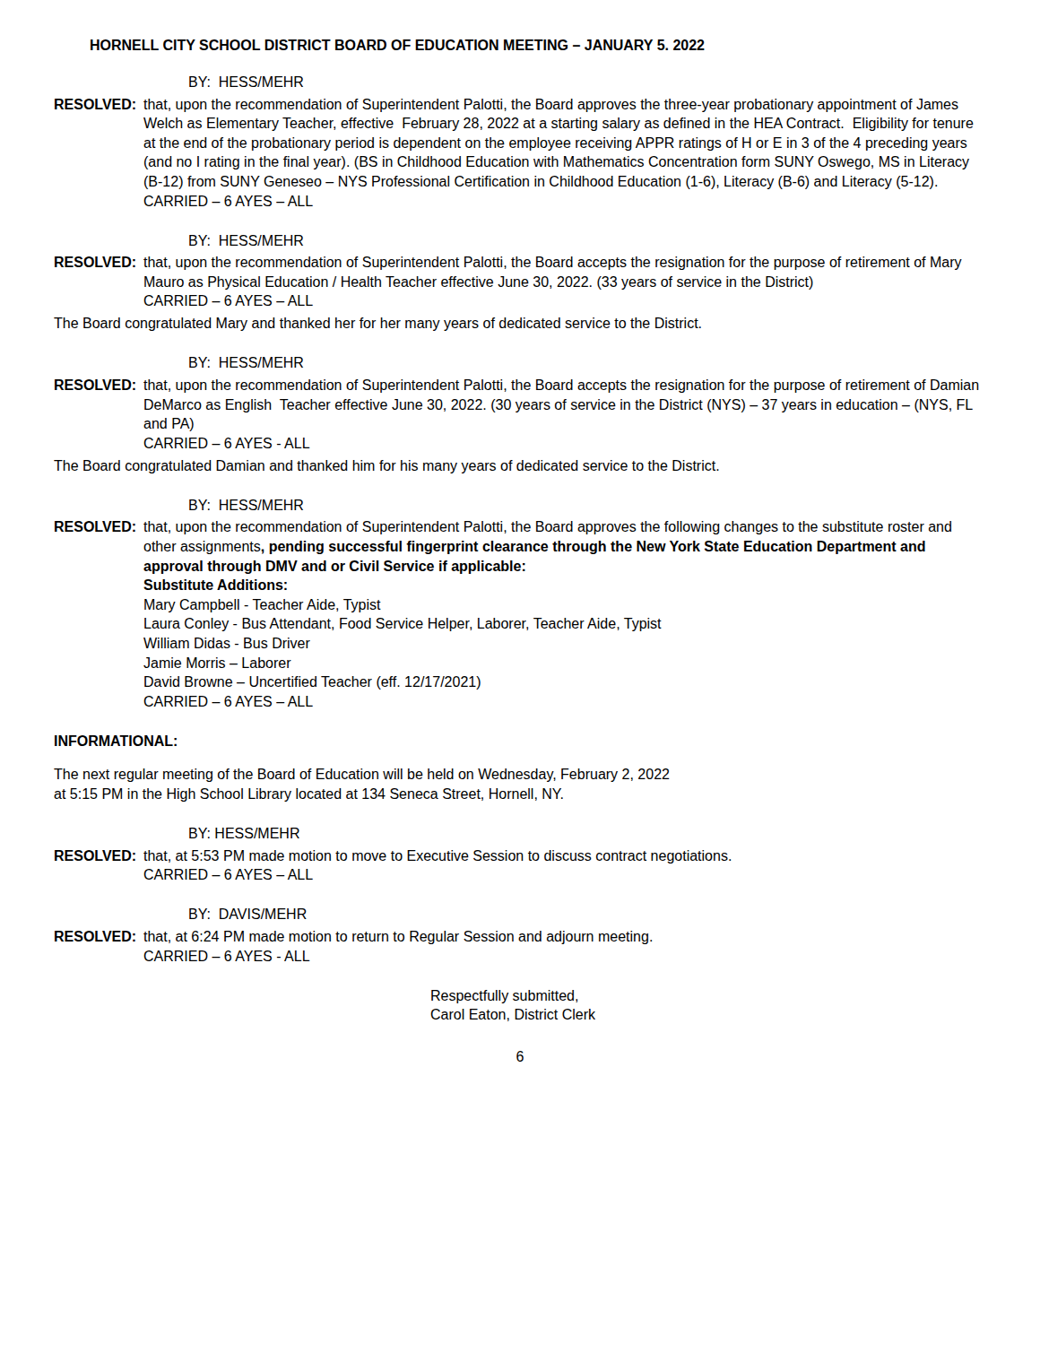HORNELL CITY SCHOOL DISTRICT BOARD OF EDUCATION MEETING – JANUARY 5. 2022
BY: HESS/MEHR
RESOLVED:
that, upon the recommendation of Superintendent Palotti, the Board approves the three-year probationary appointment of James Welch as Elementary Teacher, effective February 28, 2022 at a starting salary as defined in the HEA Contract. Eligibility for tenure at the end of the probationary period is dependent on the employee receiving APPR ratings of H or E in 3 of the 4 preceding years (and no I rating in the final year). (BS in Childhood Education with Mathematics Concentration form SUNY Oswego, MS in Literacy (B-12) from SUNY Geneseo – NYS Professional Certification in Childhood Education (1-6), Literacy (B-6) and Literacy (5-12).
CARRIED – 6 AYES – ALL
BY: HESS/MEHR
RESOLVED:
that, upon the recommendation of Superintendent Palotti, the Board accepts the resignation for the purpose of retirement of Mary Mauro as Physical Education / Health Teacher effective June 30, 2022. (33 years of service in the District)
CARRIED – 6 AYES – ALL
The Board congratulated Mary and thanked her for her many years of dedicated service to the District.
BY: HESS/MEHR
RESOLVED:
that, upon the recommendation of Superintendent Palotti, the Board accepts the resignation for the purpose of retirement of Damian DeMarco as English Teacher effective June 30, 2022. (30 years of service in the District (NYS) – 37 years in education – (NYS, FL and PA)
CARRIED – 6 AYES - ALL
The Board congratulated Damian and thanked him for his many years of dedicated service to the District.
BY: HESS/MEHR
RESOLVED:
that, upon the recommendation of Superintendent Palotti, the Board approves the following changes to the substitute roster and other assignments, pending successful fingerprint clearance through the New York State Education Department and approval through DMV and or Civil Service if applicable:
Substitute Additions:
Mary Campbell - Teacher Aide, Typist
Laura Conley - Bus Attendant, Food Service Helper, Laborer, Teacher Aide, Typist
William Didas - Bus Driver
Jamie Morris – Laborer
David Browne – Uncertified Teacher (eff. 12/17/2021)
CARRIED – 6 AYES – ALL
INFORMATIONAL:
The next regular meeting of the Board of Education will be held on Wednesday, February 2, 2022
at 5:15 PM in the High School Library located at 134 Seneca Street, Hornell, NY.
BY: HESS/MEHR
RESOLVED:
that, at 5:53 PM made motion to move to Executive Session to discuss contract negotiations.
CARRIED – 6 AYES – ALL
BY: DAVIS/MEHR
RESOLVED:
that, at 6:24 PM made motion to return to Regular Session and adjourn meeting.
CARRIED – 6 AYES - ALL
Respectfully submitted,
Carol Eaton, District Clerk
6